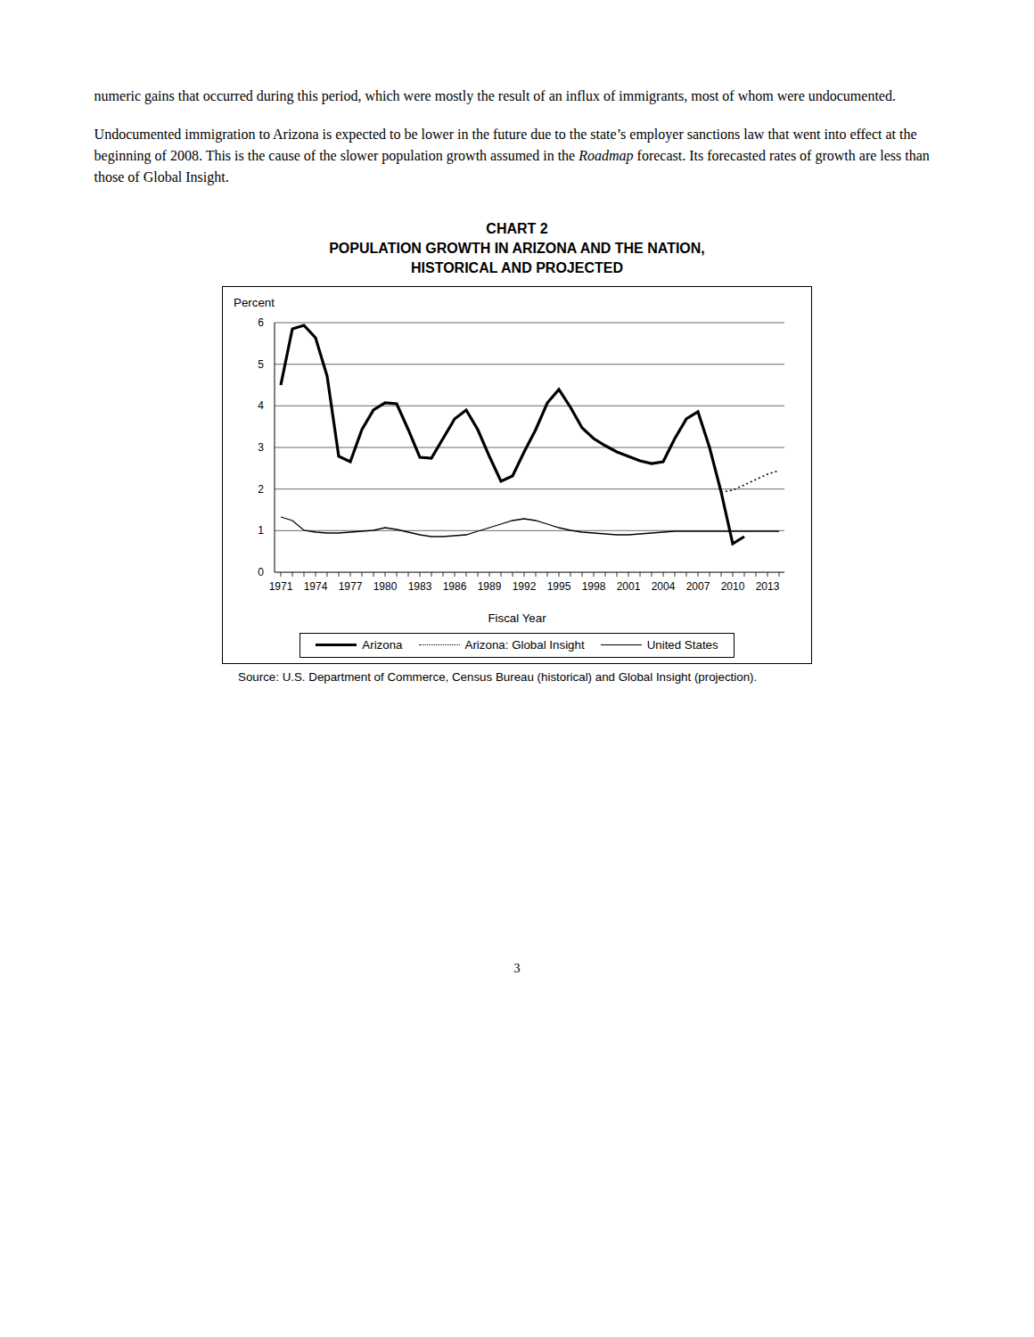numeric gains that occurred during this period, which were mostly the result of an influx of immigrants, most of whom were undocumented.
Undocumented immigration to Arizona is expected to be lower in the future due to the state’s employer sanctions law that went into effect at the beginning of 2008. This is the cause of the slower population growth assumed in the Roadmap forecast. Its forecasted rates of growth are less than those of Global Insight.
CHART 2
POPULATION GROWTH IN ARIZONA AND THE NATION,
HISTORICAL AND PROJECTED
Percent
0 1 2 3 4 5 6 1971 1974 1977 1980 1983 1986 1989 1992 1995 1998 2001 2004 2007 2010 2013
Fiscal Year
Arizona Arizona: Global Insight United States
Source: U.S. Department of Commerce, Census Bureau (historical) and Global Insight (projection).
3